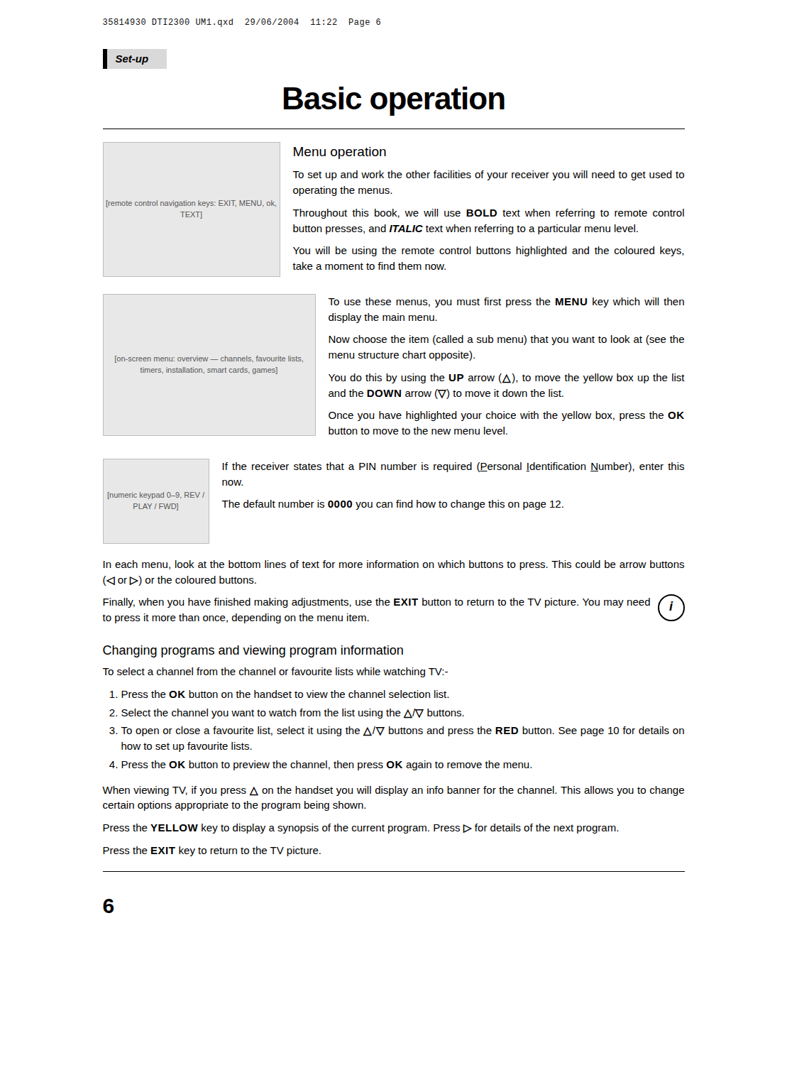35814930 DTI2300 UM1.qxd 29/06/2004 11:22 Page 6
Set-up
Basic operation
[remote control navigation keys: EXIT, MENU, ok, TEXT]
Menu operation
To set up and work the other facilities of your receiver you will need to get used to operating the menus.
Throughout this book, we will use BOLD text when referring to remote control button presses, and ITALIC text when referring to a particular menu level.
You will be using the remote control buttons highlighted and the coloured keys, take a moment to find them now.
[on-screen menu: overview — channels, favourite lists, timers, installation, smart cards, games]
To use these menus, you must first press the MENU key which will then display the main menu.
Now choose the item (called a sub menu) that you want to look at (see the menu structure chart opposite).
You do this by using the UP arrow (△), to move the yellow box up the list and the DOWN arrow (▽) to move it down the list.
Once you have highlighted your choice with the yellow box, press the OK button to move to the new menu level.
[numeric keypad 0–9, REV / PLAY / FWD]
If the receiver states that a PIN number is required (Personal Identification Number), enter this now.
The default number is 0000 you can find how to change this on page 12.
In each menu, look at the bottom lines of text for more information on which buttons to press. This could be arrow buttons (◁ or ▷) or the coloured buttons.
i
Finally, when you have finished making adjustments, use the EXIT button to return to the TV picture. You may need to press it more than once, depending on the menu item.
Changing programs and viewing program information
To select a channel from the channel or favourite lists while watching TV:-
Press the OK button on the handset to view the channel selection list.
Select the channel you want to watch from the list using the △/▽ buttons.
To open or close a favourite list, select it using the △/▽ buttons and press the RED button. See page 10 for details on how to set up favourite lists.
Press the OK button to preview the channel, then press OK again to remove the menu.
When viewing TV, if you press △ on the handset you will display an info banner for the channel. This allows you to change certain options appropriate to the program being shown.
Press the YELLOW key to display a synopsis of the current program. Press ▷ for details of the next program.
Press the EXIT key to return to the TV picture.
6